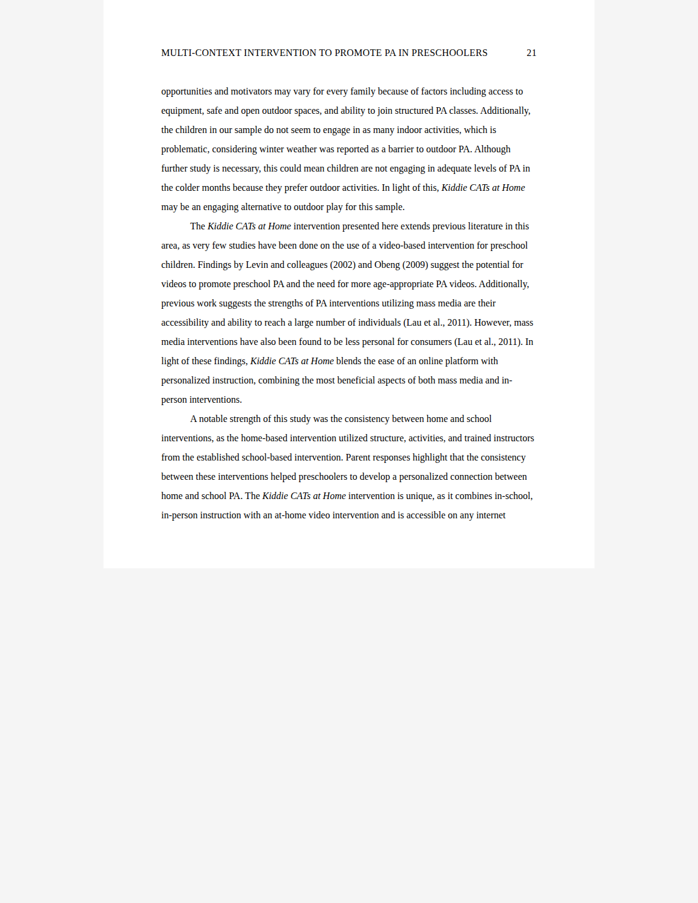Multi-Context Intervention to Promote PA in Preschoolers 21
opportunities and motivators may vary for every family because of factors including access to equipment, safe and open outdoor spaces, and ability to join structured PA classes. Additionally, the children in our sample do not seem to engage in as many indoor activities, which is problematic, considering winter weather was reported as a barrier to outdoor PA. Although further study is necessary, this could mean children are not engaging in adequate levels of PA in the colder months because they prefer outdoor activities. In light of this, Kiddie CATs at Home may be an engaging alternative to outdoor play for this sample.
The Kiddie CATs at Home intervention presented here extends previous literature in this area, as very few studies have been done on the use of a video-based intervention for preschool children. Findings by Levin and colleagues (2002) and Obeng (2009) suggest the potential for videos to promote preschool PA and the need for more age-appropriate PA videos. Additionally, previous work suggests the strengths of PA interventions utilizing mass media are their accessibility and ability to reach a large number of individuals (Lau et al., 2011). However, mass media interventions have also been found to be less personal for consumers (Lau et al., 2011). In light of these findings, Kiddie CATs at Home blends the ease of an online platform with personalized instruction, combining the most beneficial aspects of both mass media and in-person interventions.
A notable strength of this study was the consistency between home and school interventions, as the home-based intervention utilized structure, activities, and trained instructors from the established school-based intervention. Parent responses highlight that the consistency between these interventions helped preschoolers to develop a personalized connection between home and school PA. The Kiddie CATs at Home intervention is unique, as it combines in-school, in-person instruction with an at-home video intervention and is accessible on any internet